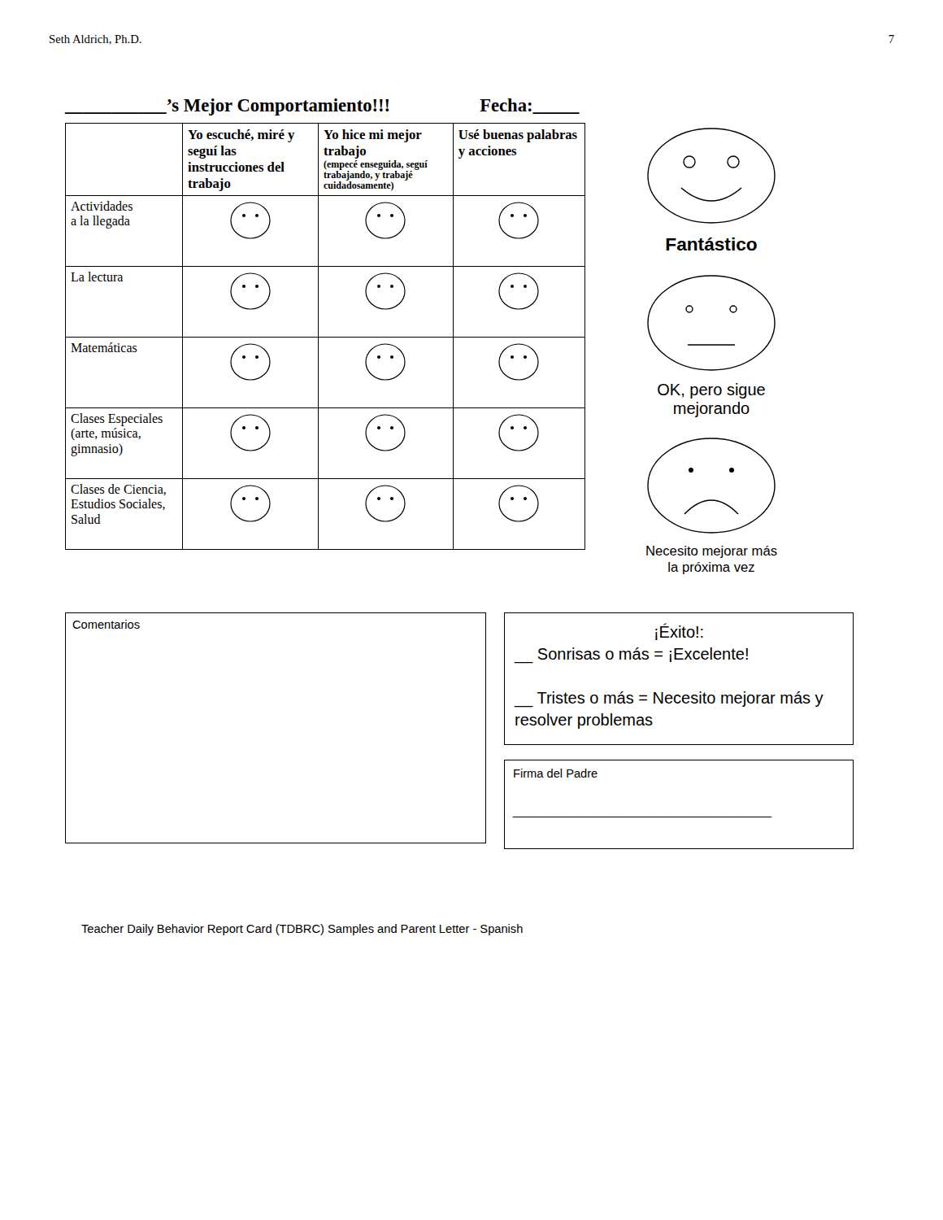Seth Aldrich, Ph.D.
7
___________’s Mejor Comportamiento!!!
Fecha:_____
| | Yo escuché, miré y seguí las instrucciones del trabajo | Yo hice mi mejor trabajo (empecé enseguida, seguí trabajando, y trabajé cuidadosamente) | Usé buenas palabras y acciones |
| --- | --- | --- | --- |
| Actividades a la llegada | | | |
| La lectura | | | |
| Matemáticas | | | |
| Clases Especiales (arte, música, gimnasio) | | | |
| Clases de Ciencia, Estudios Sociales, Salud | | | |
Fantástico
OK, pero sigue
mejorando
Necesito mejorar más
la próxima vez
Comentarios
¡Éxito!:
__ Sonrisas o más = ¡Excelente!
__ Tristes o más = Necesito mejorar más y resolver problemas
Firma del Padre
_______________________________________
Teacher Daily Behavior Report Card (TDBRC) Samples and Parent Letter - Spanish